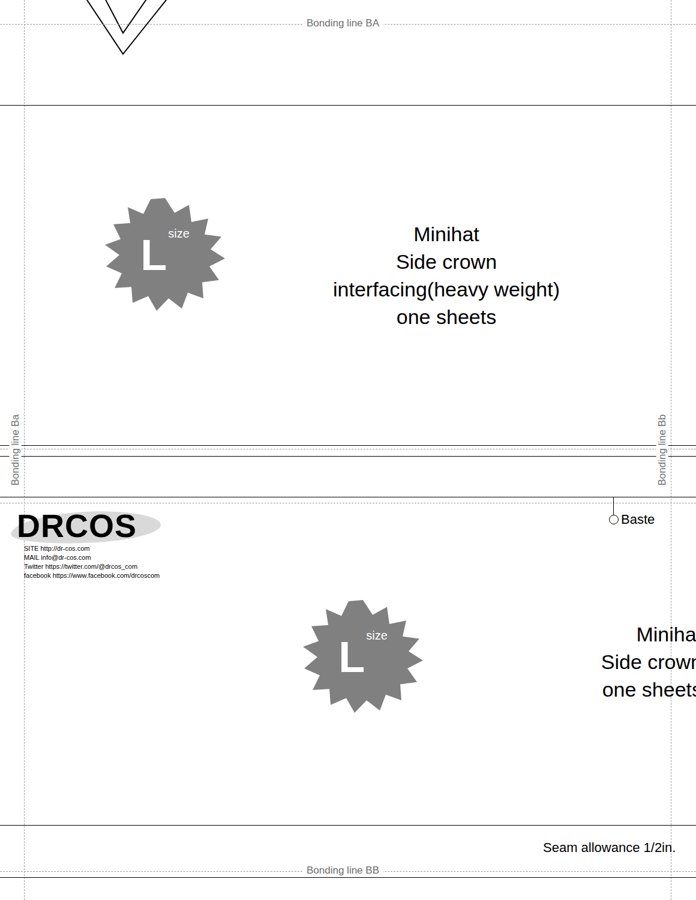Bonding line BA
Bonding line BB
Bonding line Ba
Bonding line Bb
Lsize
Minihat
Side crown
interfacing(heavy weight)
one sheets
DRCOS
SITE http://dr-cos.com
MAIL info@dr-cos.com
Twitter https://twitter.com/@drcos_com
facebook https://www.facebook.com/drcoscom
Baste
Lsize
Minihat
Side crown
one sheets
Seam allowance 1/2in.